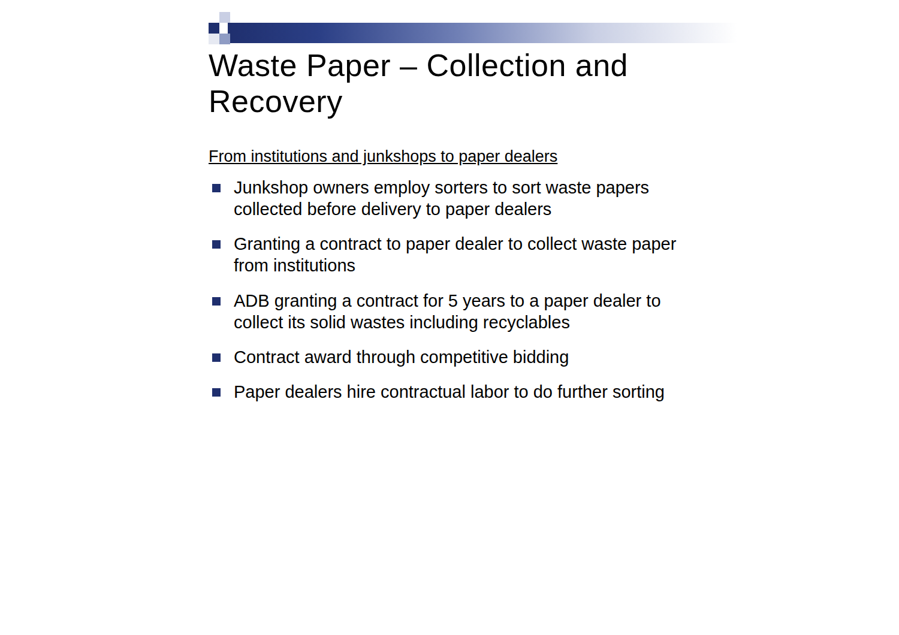Waste Paper – Collection and Recovery
From institutions and junkshops to paper dealers
Junkshop owners employ sorters to sort waste papers collected before delivery to paper dealers
Granting a contract to paper dealer to collect waste paper from institutions
ADB granting a contract for 5 years to a paper dealer to collect its solid wastes including recyclables
Contract award through competitive bidding
Paper dealers hire contractual labor to do further sorting